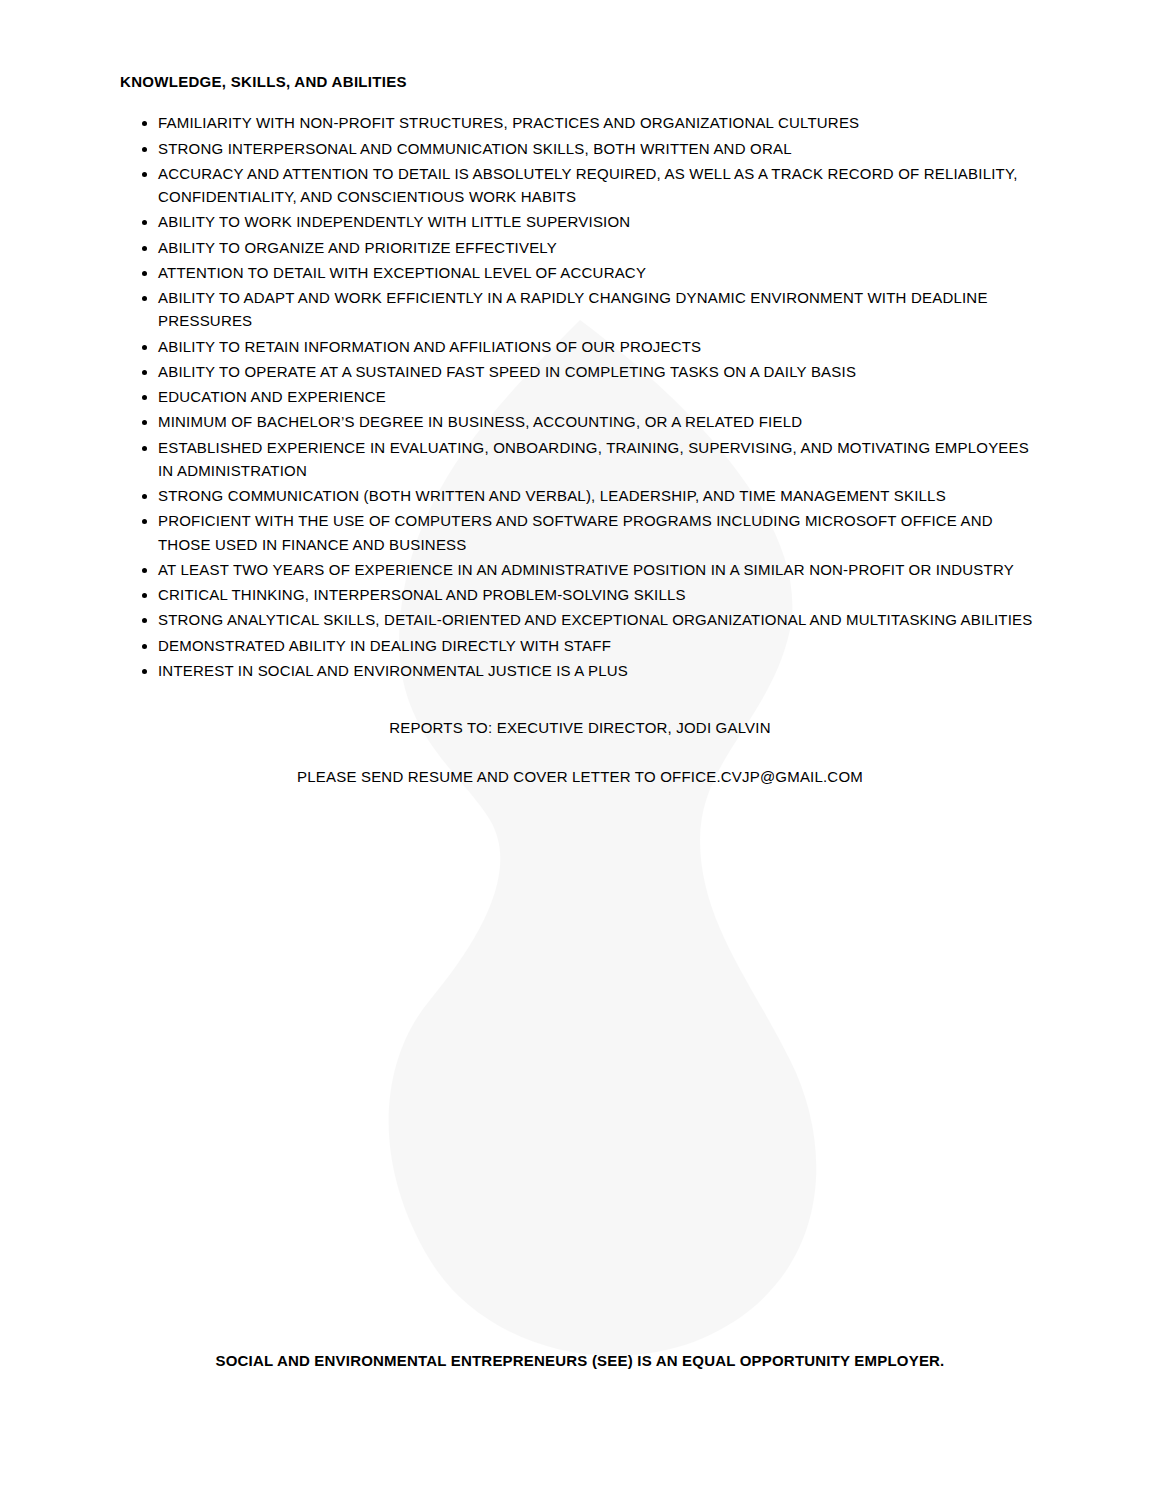Knowledge, Skills, and Abilities
Familiarity with non-profit structures, practices and organizational cultures
Strong interpersonal and communication skills, both written and oral
Accuracy and attention to detail is absolutely required, as well as a track record of reliability, confidentiality, and conscientious work habits
Ability to work independently with little supervision
Ability to organize and prioritize effectively
Attention to detail with exceptional level of accuracy
Ability to adapt and work efficiently in a rapidly changing dynamic environment with deadline pressures
Ability to retain information and affiliations of our projects
Ability to operate at a sustained fast speed in completing tasks on a daily basis
Education and experience
Minimum of Bachelor’s degree in business, accounting, or a related field
Established experience in evaluating, onboarding, training, supervising, and motivating employees in administration
Strong communication (both written and verbal), leadership, and time management skills
Proficient with the use of computers and software programs including Microsoft Office and those used in finance and business
At least two years of experience in an administrative position in a similar non-profit or industry
Critical thinking, interpersonal and problem-solving skills
Strong analytical skills, detail-oriented and exceptional organizational and multitasking abilities
Demonstrated ability in dealing directly with staff
Interest in social and environmental justice is a plus
Reports to: Executive Director, Jodi Galvin
Please send resume and cover letter to office.cvjp@gmail.com
Social and Environmental Entrepreneurs (SEE) is an Equal Opportunity Employer.